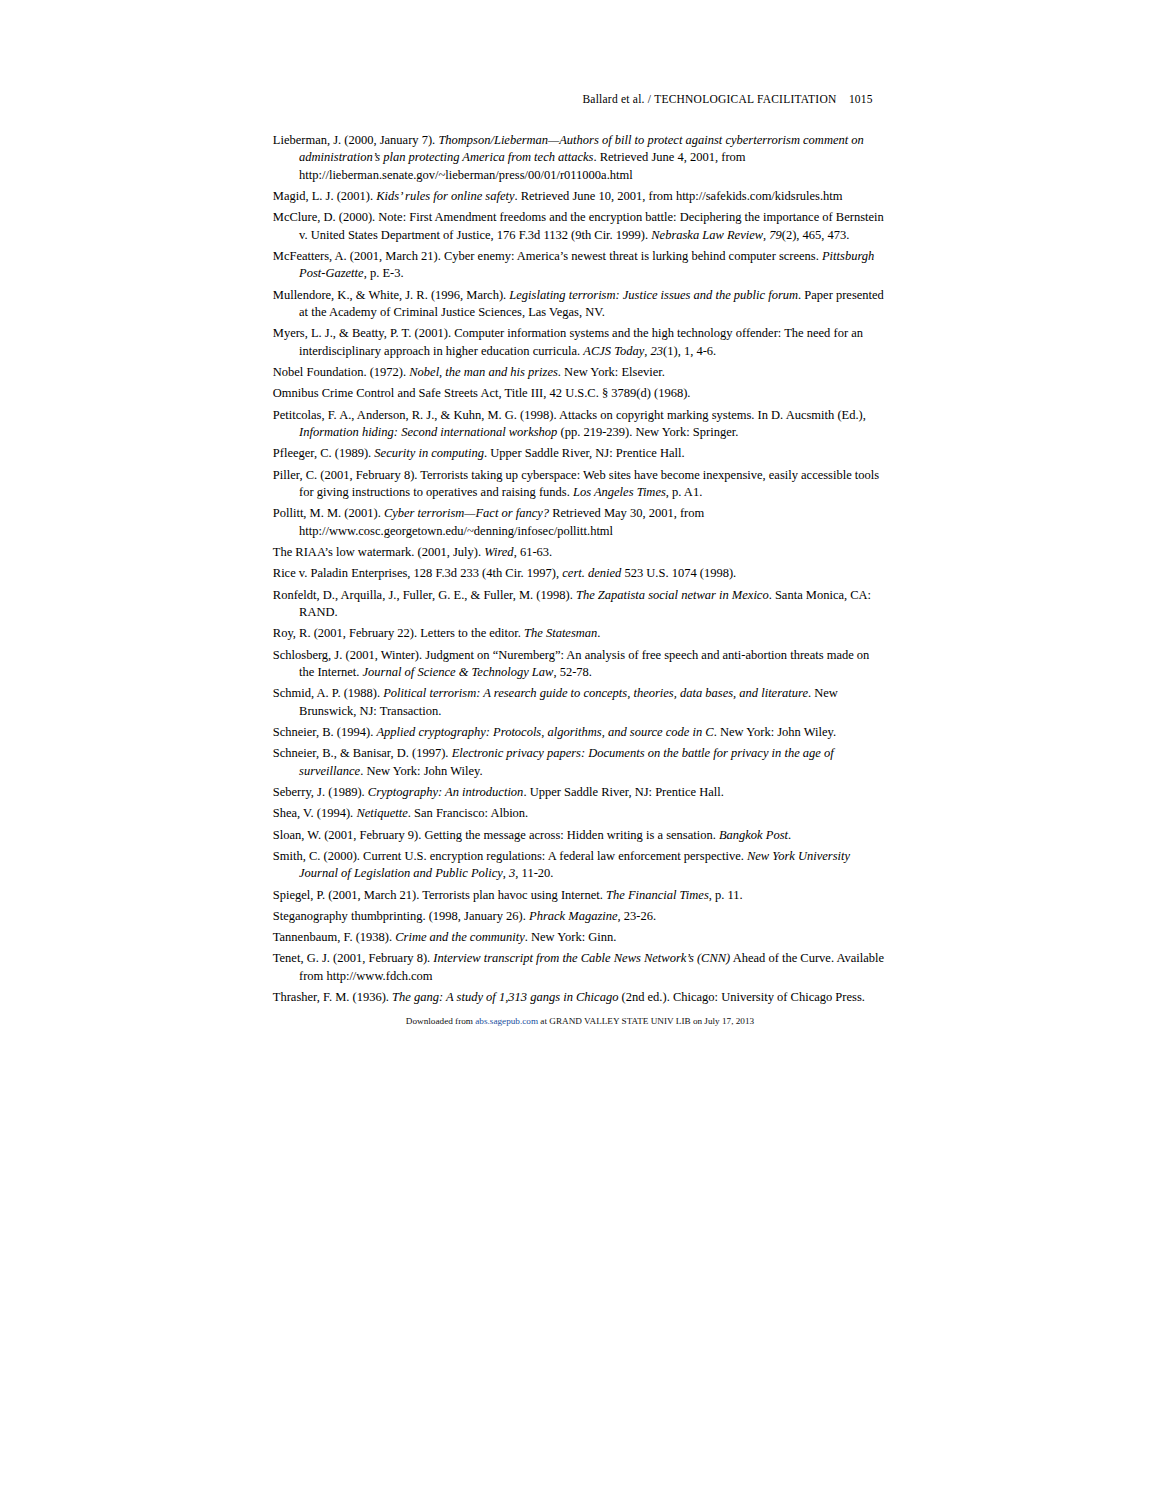Ballard et al. / TECHNOLOGICAL FACILITATION 1015
Lieberman, J. (2000, January 7). Thompson/Lieberman—Authors of bill to protect against cyberterrorism comment on administration’s plan protecting America from tech attacks. Retrieved June 4, 2001, from http://lieberman.senate.gov/~lieberman/press/00/01/r011000a.html
Magid, L. J. (2001). Kids’ rules for online safety. Retrieved June 10, 2001, from http://safekids.com/kidsrules.htm
McClure, D. (2000). Note: First Amendment freedoms and the encryption battle: Deciphering the importance of Bernstein v. United States Department of Justice, 176 F.3d 1132 (9th Cir. 1999). Nebraska Law Review, 79(2), 465, 473.
McFeatters, A. (2001, March 21). Cyber enemy: America’s newest threat is lurking behind computer screens. Pittsburgh Post-Gazette, p. E-3.
Mullendore, K., & White, J. R. (1996, March). Legislating terrorism: Justice issues and the public forum. Paper presented at the Academy of Criminal Justice Sciences, Las Vegas, NV.
Myers, L. J., & Beatty, P. T. (2001). Computer information systems and the high technology offender: The need for an interdisciplinary approach in higher education curricula. ACJS Today, 23(1), 1, 4-6.
Nobel Foundation. (1972). Nobel, the man and his prizes. New York: Elsevier.
Omnibus Crime Control and Safe Streets Act, Title III, 42 U.S.C. § 3789(d) (1968).
Petitcolas, F. A., Anderson, R. J., & Kuhn, M. G. (1998). Attacks on copyright marking systems. In D. Aucsmith (Ed.), Information hiding: Second international workshop (pp. 219-239). New York: Springer.
Pfleeger, C. (1989). Security in computing. Upper Saddle River, NJ: Prentice Hall.
Piller, C. (2001, February 8). Terrorists taking up cyberspace: Web sites have become inexpensive, easily accessible tools for giving instructions to operatives and raising funds. Los Angeles Times, p. A1.
Pollitt, M. M. (2001). Cyber terrorism—Fact or fancy? Retrieved May 30, 2001, from http://www.cosc.georgetown.edu/~denning/infosec/pollitt.html
The RIAA’s low watermark. (2001, July). Wired, 61-63.
Rice v. Paladin Enterprises, 128 F.3d 233 (4th Cir. 1997), cert. denied 523 U.S. 1074 (1998).
Ronfeldt, D., Arquilla, J., Fuller, G. E., & Fuller, M. (1998). The Zapatista social netwar in Mexico. Santa Monica, CA: RAND.
Roy, R. (2001, February 22). Letters to the editor. The Statesman.
Schlosberg, J. (2001, Winter). Judgment on “Nuremberg”: An analysis of free speech and anti-abortion threats made on the Internet. Journal of Science & Technology Law, 52-78.
Schmid, A. P. (1988). Political terrorism: A research guide to concepts, theories, data bases, and literature. New Brunswick, NJ: Transaction.
Schneier, B. (1994). Applied cryptography: Protocols, algorithms, and source code in C. New York: John Wiley.
Schneier, B., & Banisar, D. (1997). Electronic privacy papers: Documents on the battle for privacy in the age of surveillance. New York: John Wiley.
Seberry, J. (1989). Cryptography: An introduction. Upper Saddle River, NJ: Prentice Hall.
Shea, V. (1994). Netiquette. San Francisco: Albion.
Sloan, W. (2001, February 9). Getting the message across: Hidden writing is a sensation. Bangkok Post.
Smith, C. (2000). Current U.S. encryption regulations: A federal law enforcement perspective. New York University Journal of Legislation and Public Policy, 3, 11-20.
Spiegel, P. (2001, March 21). Terrorists plan havoc using Internet. The Financial Times, p. 11.
Steganography thumbprinting. (1998, January 26). Phrack Magazine, 23-26.
Tannenbaum, F. (1938). Crime and the community. New York: Ginn.
Tenet, G. J. (2001, February 8). Interview transcript from the Cable News Network’s (CNN) Ahead of the Curve. Available from http://www.fdch.com
Thrasher, F. M. (1936). The gang: A study of 1,313 gangs in Chicago (2nd ed.). Chicago: University of Chicago Press.
Downloaded from abs.sagepub.com at GRAND VALLEY STATE UNIV LIB on July 17, 2013